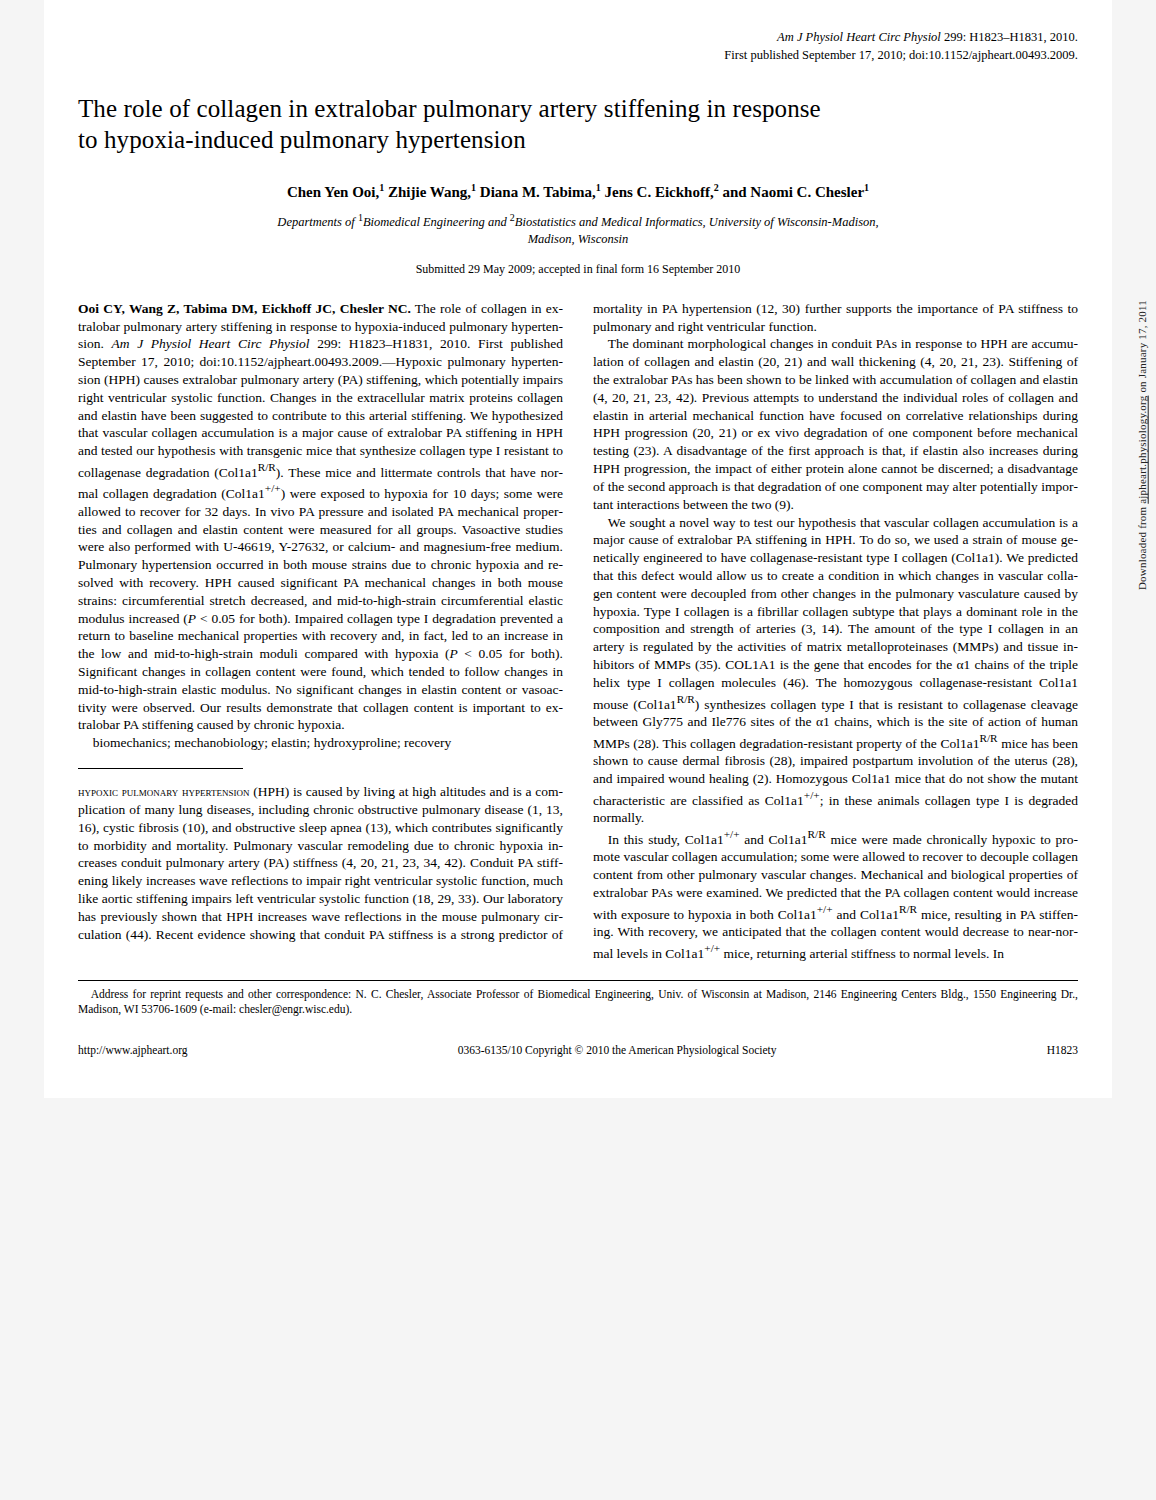Downloaded from ajpheart.physiology.org on January 17, 2011
Am J Physiol Heart Circ Physiol 299: H1823–H1831, 2010.
First published September 17, 2010; doi:10.1152/ajpheart.00493.2009.
The role of collagen in extralobar pulmonary artery stiffening in response
to hypoxia-induced pulmonary hypertension
Chen Yen Ooi,1 Zhijie Wang,1 Diana M. Tabima,1 Jens C. Eickhoff,2 and Naomi C. Chesler1
Departments of 1Biomedical Engineering and 2Biostatistics and Medical Informatics, University of Wisconsin-Madison,
Madison, Wisconsin
Submitted 29 May 2009; accepted in final form 16 September 2010
Ooi CY, Wang Z, Tabima DM, Eickhoff JC, Chesler NC. The role of collagen in extralobar pulmonary artery stiffening in response to hypoxia-induced pulmonary hypertension. Am J Physiol Heart Circ Physiol 299: H1823–H1831, 2010. First published September 17, 2010; doi:10.1152/ajpheart.00493.2009.—Hypoxic pulmonary hypertension (HPH) causes extralobar pulmonary artery (PA) stiffening, which potentially impairs right ventricular systolic function. Changes in the extracellular matrix proteins collagen and elastin have been suggested to contribute to this arterial stiffening. We hypothesized that vascular collagen accumulation is a major cause of extralobar PA stiffening in HPH and tested our hypothesis with transgenic mice that synthesize collagen type I resistant to collagenase degradation (Col1a1R/R). These mice and littermate controls that have normal collagen degradation (Col1a1+/+) were exposed to hypoxia for 10 days; some were allowed to recover for 32 days. In vivo PA pressure and isolated PA mechanical properties and collagen and elastin content were measured for all groups. Vasoactive studies were also performed with U-46619, Y-27632, or calcium- and magnesium-free medium. Pulmonary hypertension occurred in both mouse strains due to chronic hypoxia and resolved with recovery. HPH caused significant PA mechanical changes in both mouse strains: circumferential stretch decreased, and mid-to-high-strain circumferential elastic modulus increased (P < 0.05 for both). Impaired collagen type I degradation prevented a return to baseline mechanical properties with recovery and, in fact, led to an increase in the low and mid-to-high-strain moduli compared with hypoxia (P < 0.05 for both). Significant changes in collagen content were found, which tended to follow changes in mid-to-high-strain elastic modulus. No significant changes in elastin content or vasoactivity were observed. Our results demonstrate that collagen content is important to extralobar PA stiffening caused by chronic hypoxia.
biomechanics; mechanobiology; elastin; hydroxyproline; recovery
hypoxic pulmonary hypertension (HPH) is caused by living at high altitudes and is a complication of many lung diseases, including chronic obstructive pulmonary disease (1, 13, 16), cystic fibrosis (10), and obstructive sleep apnea (13), which contributes significantly to morbidity and mortality. Pulmonary vascular remodeling due to chronic hypoxia increases conduit pulmonary artery (PA) stiffness (4, 20, 21, 23, 34, 42). Conduit PA stiffening likely increases wave reflections to impair right ventricular systolic function, much like aortic stiffening impairs left ventricular systolic function (18, 29, 33). Our laboratory has previously shown that HPH increases wave reflections in the mouse pulmonary circulation (44). Recent evidence showing that conduit PA stiffness is a strong predictor of mortality in PA hypertension (12, 30) further supports the importance of PA stiffness to pulmonary and right ventricular function.
The dominant morphological changes in conduit PAs in response to HPH are accumulation of collagen and elastin (20, 21) and wall thickening (4, 20, 21, 23). Stiffening of the extralobar PAs has been shown to be linked with accumulation of collagen and elastin (4, 20, 21, 23, 42). Previous attempts to understand the individual roles of collagen and elastin in arterial mechanical function have focused on correlative relationships during HPH progression (20, 21) or ex vivo degradation of one component before mechanical testing (23). A disadvantage of the first approach is that, if elastin also increases during HPH progression, the impact of either protein alone cannot be discerned; a disadvantage of the second approach is that degradation of one component may alter potentially important interactions between the two (9).
We sought a novel way to test our hypothesis that vascular collagen accumulation is a major cause of extralobar PA stiffening in HPH. To do so, we used a strain of mouse genetically engineered to have collagenase-resistant type I collagen (Col1a1). We predicted that this defect would allow us to create a condition in which changes in vascular collagen content were decoupled from other changes in the pulmonary vasculature caused by hypoxia. Type I collagen is a fibrillar collagen subtype that plays a dominant role in the composition and strength of arteries (3, 14). The amount of the type I collagen in an artery is regulated by the activities of matrix metalloproteinases (MMPs) and tissue inhibitors of MMPs (35). COL1A1 is the gene that encodes for the α1 chains of the triple helix type I collagen molecules (46). The homozygous collagenase-resistant Col1a1 mouse (Col1a1R/R) synthesizes collagen type I that is resistant to collagenase cleavage between Gly775 and Ile776 sites of the α1 chains, which is the site of action of human MMPs (28). This collagen degradation-resistant property of the Col1a1R/R mice has been shown to cause dermal fibrosis (28), impaired postpartum involution of the uterus (28), and impaired wound healing (2). Homozygous Col1a1 mice that do not show the mutant characteristic are classified as Col1a1+/+; in these animals collagen type I is degraded normally.
In this study, Col1a1+/+ and Col1a1R/R mice were made chronically hypoxic to promote vascular collagen accumulation; some were allowed to recover to decouple collagen content from other pulmonary vascular changes. Mechanical and biological properties of extralobar PAs were examined. We predicted that the PA collagen content would increase with exposure to hypoxia in both Col1a1+/+ and Col1a1R/R mice, resulting in PA stiffening. With recovery, we anticipated that the collagen content would decrease to near-normal levels in Col1a1+/+ mice, returning arterial stiffness to normal levels. In
Address for reprint requests and other correspondence: N. C. Chesler, Associate Professor of Biomedical Engineering, Univ. of Wisconsin at Madison, 2146 Engineering Centers Bldg., 1550 Engineering Dr., Madison, WI 53706-1609 (e-mail: chesler@engr.wisc.edu).
http://www.ajpheart.org
0363-6135/10 Copyright © 2010 the American Physiological Society
H1823